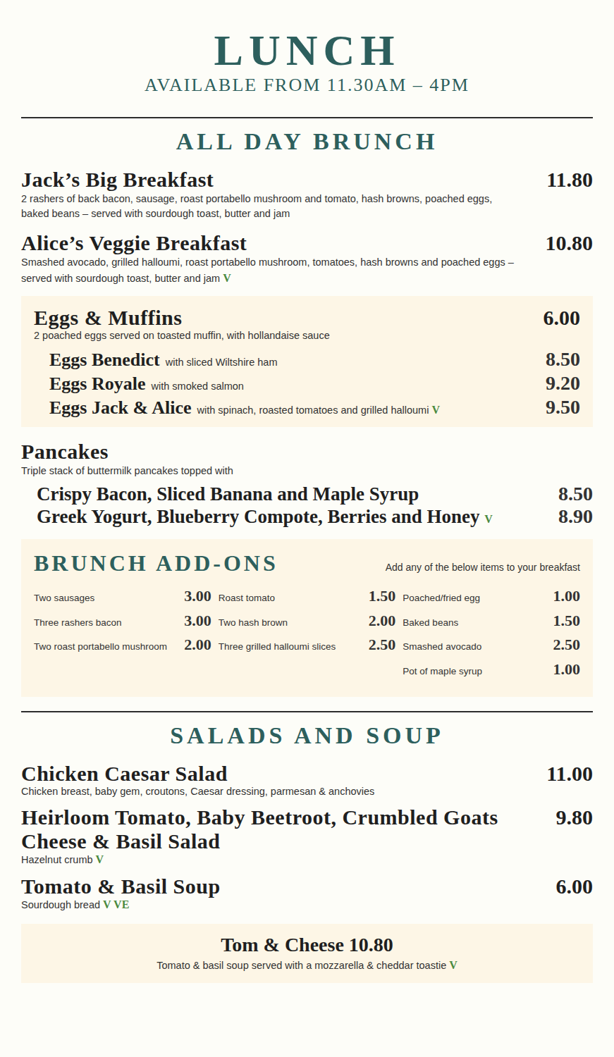LUNCH
AVAILABLE FROM 11.30AM – 4PM
ALL DAY BRUNCH
Jack’s Big Breakfast 11.80
2 rashers of back bacon, sausage, roast portabello mushroom and tomato, hash browns, poached eggs, baked beans – served with sourdough toast, butter and jam
Alice’s Veggie Breakfast 10.80
Smashed avocado, grilled halloumi, roast portabello mushroom, tomatoes, hash browns and poached eggs – served with sourdough toast, butter and jam V
Eggs & Muffins 6.00
2 poached eggs served on toasted muffin, with hollandaise sauce
Eggs Benedict with sliced Wiltshire ham 8.50
Eggs Royale with smoked salmon 9.20
Eggs Jack & Alice with spinach, roasted tomatoes and grilled halloumi V 9.50
Pancakes
Triple stack of buttermilk pancakes topped with
Crispy Bacon, Sliced Banana and Maple Syrup 8.50
Greek Yogurt, Blueberry Compote, Berries and Honey V 8.90
BRUNCH ADD-ONS
Add any of the below items to your breakfast
Two sausages 3.00
Three rashers bacon 3.00
Two roast portabello mushroom 2.00
Roast tomato 1.50
Two hash brown 2.00
Three grilled halloumi slices 2.50
Poached/fried egg 1.00
Baked beans 1.50
Smashed avocado 2.50
Pot of maple syrup 1.00
SALADS AND SOUP
Chicken Caesar Salad 11.00
Chicken breast, baby gem, croutons, Caesar dressing, parmesan & anchovies
Heirloom Tomato, Baby Beetroot, Crumbled Goats Cheese & Basil Salad 9.80
Hazelnut crumb V
Tomato & Basil Soup 6.00
Sourdough bread V VE
Tom & Cheese 10.80
Tomato & basil soup served with a mozzarella & cheddar toastie V